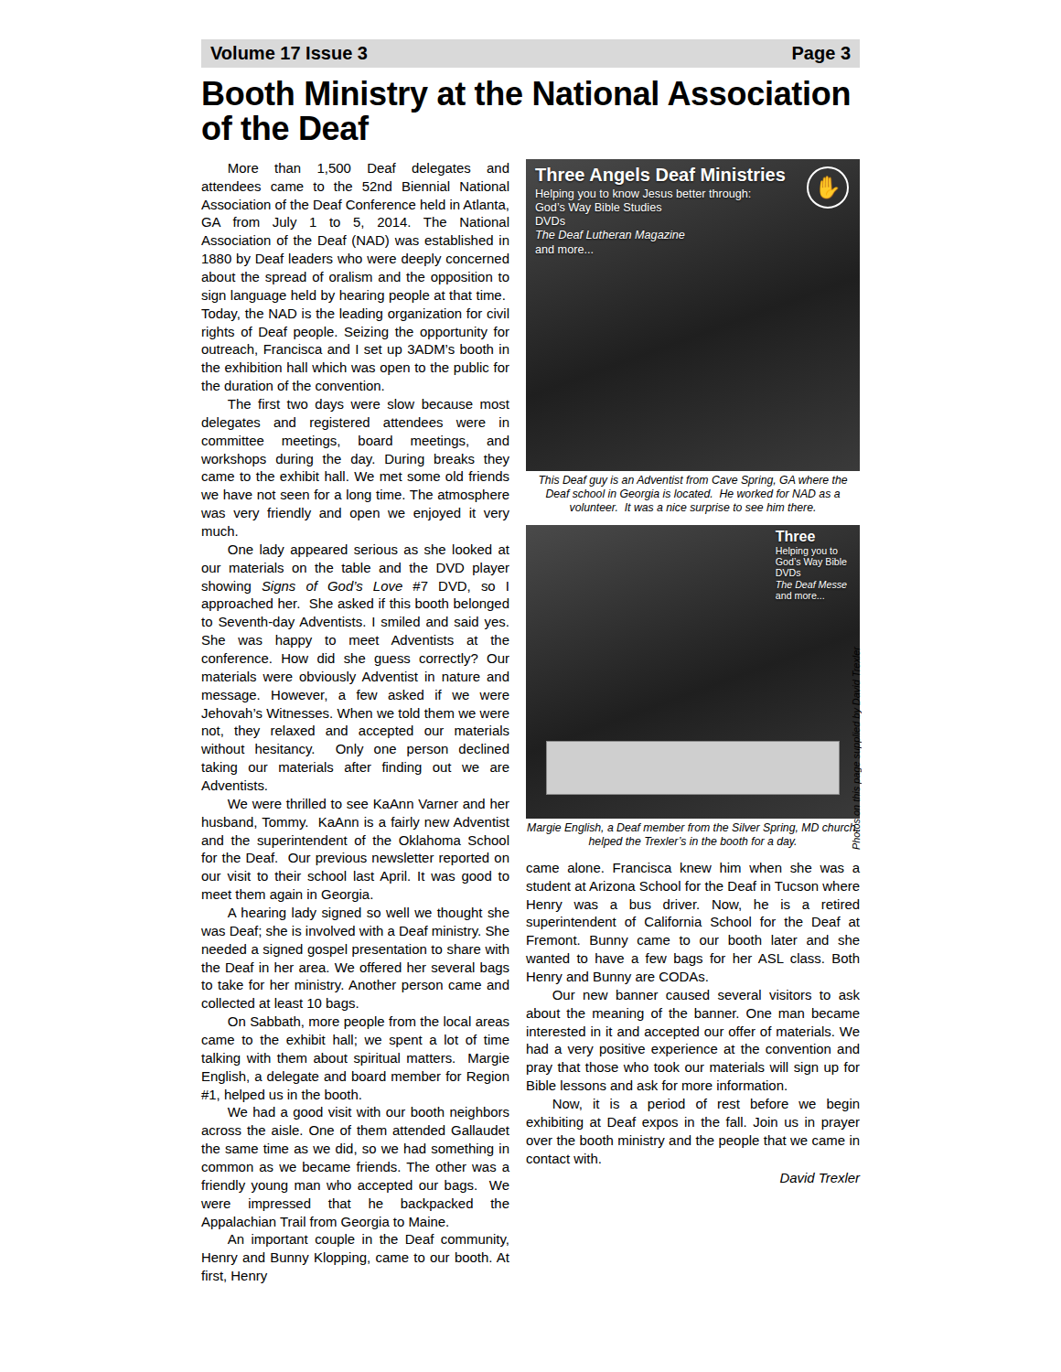Volume 17 Issue 3 Page 3
Booth Ministry at the National Association of the Deaf
More than 1,500 Deaf delegates and attendees came to the 52nd Biennial National Association of the Deaf Conference held in Atlanta, GA from July 1 to 5, 2014. The National Association of the Deaf (NAD) was established in 1880 by Deaf leaders who were deeply concerned about the spread of oralism and the opposition to sign language held by hearing people at that time. Today, the NAD is the leading organization for civil rights of Deaf people. Seizing the opportunity for outreach, Francisca and I set up 3ADM’s booth in the exhibition hall which was open to the public for the duration of the convention.
The first two days were slow because most delegates and registered attendees were in committee meetings, board meetings, and workshops during the day. During breaks they came to the exhibit hall. We met some old friends we have not seen for a long time. The atmosphere was very friendly and open we enjoyed it very much.
One lady appeared serious as she looked at our materials on the table and the DVD player showing Signs of God’s Love #7 DVD, so I approached her. She asked if this booth belonged to Seventh-day Adventists. I smiled and said yes. She was happy to meet Adventists at the conference. How did she guess correctly? Our materials were obviously Adventist in nature and message. However, a few asked if we were Jehovah’s Witnesses. When we told them we were not, they relaxed and accepted our materials without hesitancy. Only one person declined taking our materials after finding out we are Adventists.
We were thrilled to see KaAnn Varner and her husband, Tommy. KaAnn is a fairly new Adventist and the superintendent of the Oklahoma School for the Deaf. Our previous newsletter reported on our visit to their school last April. It was good to meet them again in Georgia.
A hearing lady signed so well we thought she was Deaf; she is involved with a Deaf ministry. She needed a signed gospel presentation to share with the Deaf in her area. We offered her several bags to take for her ministry. Another person came and collected at least 10 bags.
On Sabbath, more people from the local areas came to the exhibit hall; we spent a lot of time talking with them about spiritual matters. Margie English, a delegate and board member for Region #1, helped us in the booth.
We had a good visit with our booth neighbors across the aisle. One of them attended Gallaudet the same time as we did, so we had something in common as we became friends. The other was a friendly young man who accepted our bags. We were impressed that he backpacked the Appalachian Trail from Georgia to Maine.
An important couple in the Deaf community, Henry and Bunny Klopping, came to our booth. At first, Henry
Three Angels Deaf Ministries Helping you to know Jesus better through:
God’s Way Bible Studies
DVDs
The Deaf Lutheran Magazine
and more...
✋
This Deaf guy is an Adventist from Cave Spring, GA where the Deaf school in Georgia is located. He worked for NAD as a volunteer. It was a nice surprise to see him there.
Three Helping you to
God’s Way Bible
DVDs
The Deaf Messe
and more...
Photos on this page supplied by David Trexler
Margie English, a Deaf member from the Silver Spring, MD church, helped the Trexler’s in the booth for a day.
came alone. Francisca knew him when she was a student at Arizona School for the Deaf in Tucson where Henry was a bus driver. Now, he is a retired superintendent of California School for the Deaf at Fremont. Bunny came to our booth later and she wanted to have a few bags for her ASL class. Both Henry and Bunny are CODAs.
Our new banner caused several visitors to ask about the meaning of the banner. One man became interested in it and accepted our offer of materials. We had a very positive experience at the convention and pray that those who took our materials will sign up for Bible lessons and ask for more information.
Now, it is a period of rest before we begin exhibiting at Deaf expos in the fall. Join us in prayer over the booth ministry and the people that we came in contact with.
David Trexler